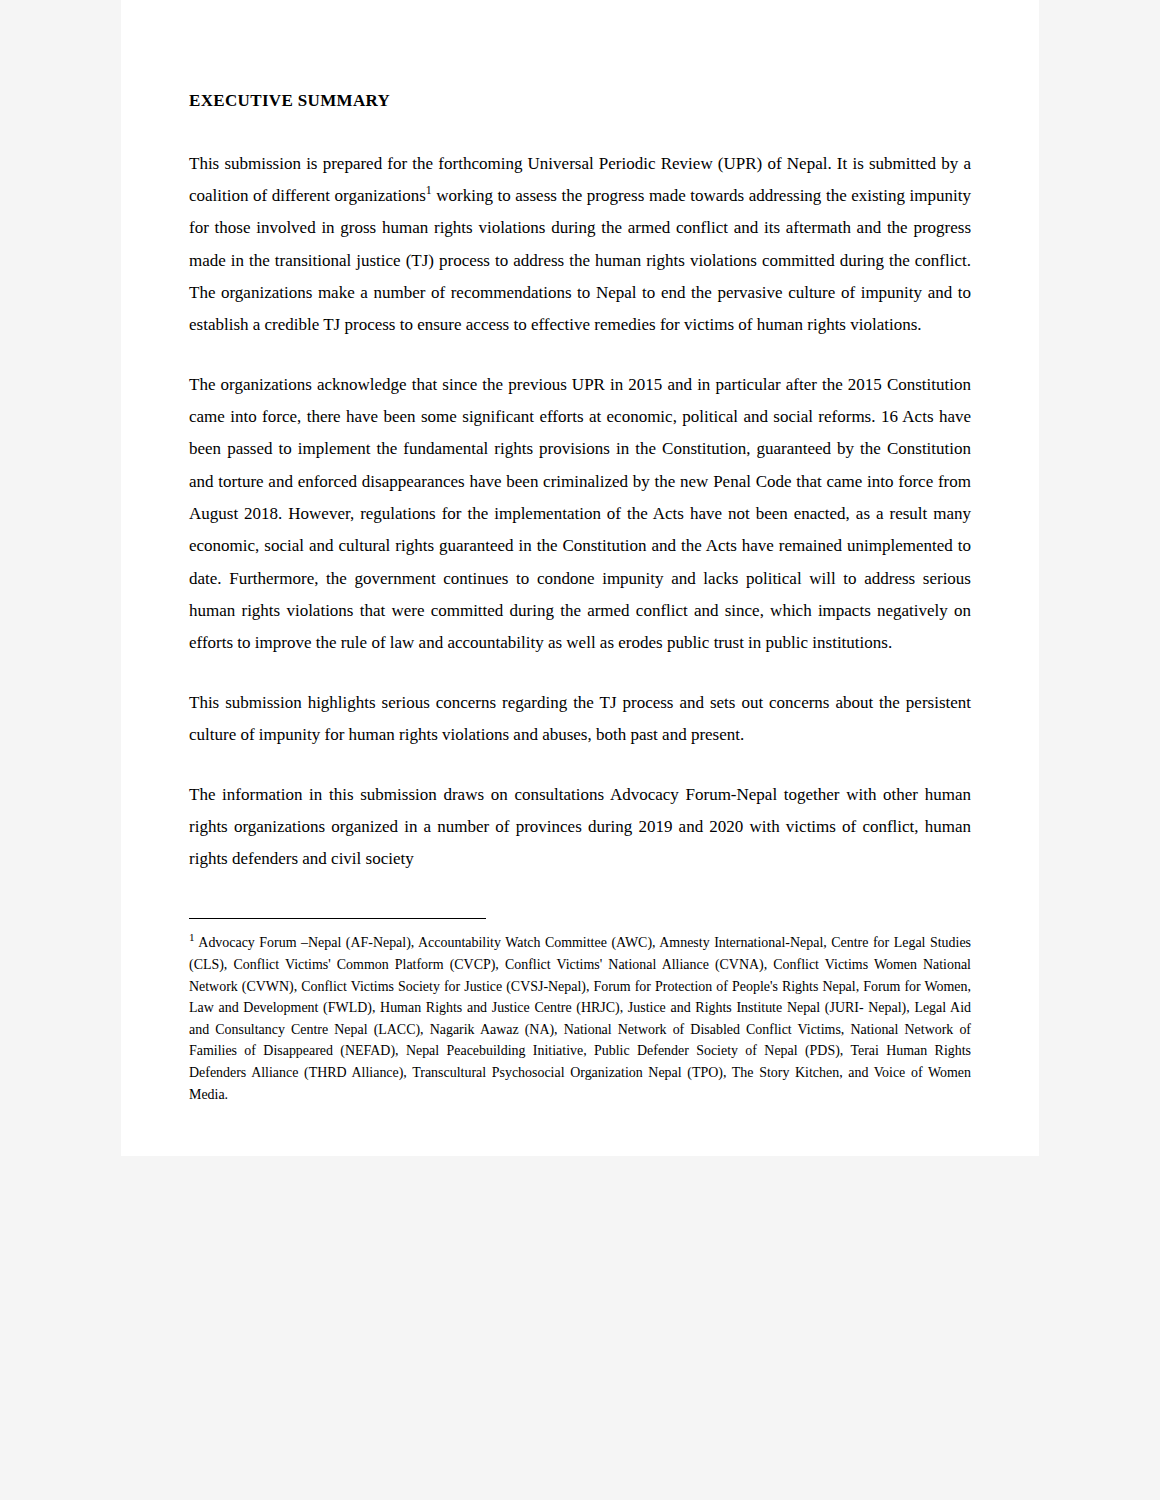EXECUTIVE SUMMARY
This submission is prepared for the forthcoming Universal Periodic Review (UPR) of Nepal. It is submitted by a coalition of different organizations1 working to assess the progress made towards addressing the existing impunity for those involved in gross human rights violations during the armed conflict and its aftermath and the progress made in the transitional justice (TJ) process to address the human rights violations committed during the conflict. The organizations make a number of recommendations to Nepal to end the pervasive culture of impunity and to establish a credible TJ process to ensure access to effective remedies for victims of human rights violations.
The organizations acknowledge that since the previous UPR in 2015 and in particular after the 2015 Constitution came into force, there have been some significant efforts at economic, political and social reforms. 16 Acts have been passed to implement the fundamental rights provisions in the Constitution, guaranteed by the Constitution and torture and enforced disappearances have been criminalized by the new Penal Code that came into force from August 2018. However, regulations for the implementation of the Acts have not been enacted, as a result many economic, social and cultural rights guaranteed in the Constitution and the Acts have remained unimplemented to date. Furthermore, the government continues to condone impunity and lacks political will to address serious human rights violations that were committed during the armed conflict and since, which impacts negatively on efforts to improve the rule of law and accountability as well as erodes public trust in public institutions.
This submission highlights serious concerns regarding the TJ process and sets out concerns about the persistent culture of impunity for human rights violations and abuses, both past and present.
The information in this submission draws on consultations Advocacy Forum-Nepal together with other human rights organizations organized in a number of provinces during 2019 and 2020 with victims of conflict, human rights defenders and civil society
1 Advocacy Forum –Nepal (AF-Nepal), Accountability Watch Committee (AWC), Amnesty International-Nepal, Centre for Legal Studies (CLS), Conflict Victims' Common Platform (CVCP), Conflict Victims' National Alliance (CVNA), Conflict Victims Women National Network (CVWN), Conflict Victims Society for Justice (CVSJ-Nepal), Forum for Protection of People's Rights Nepal, Forum for Women, Law and Development (FWLD), Human Rights and Justice Centre (HRJC), Justice and Rights Institute Nepal (JURI- Nepal), Legal Aid and Consultancy Centre Nepal (LACC), Nagarik Aawaz (NA), National Network of Disabled Conflict Victims, National Network of Families of Disappeared (NEFAD), Nepal Peacebuilding Initiative, Public Defender Society of Nepal (PDS), Terai Human Rights Defenders Alliance (THRD Alliance), Transcultural Psychosocial Organization Nepal (TPO), The Story Kitchen, and Voice of Women Media.